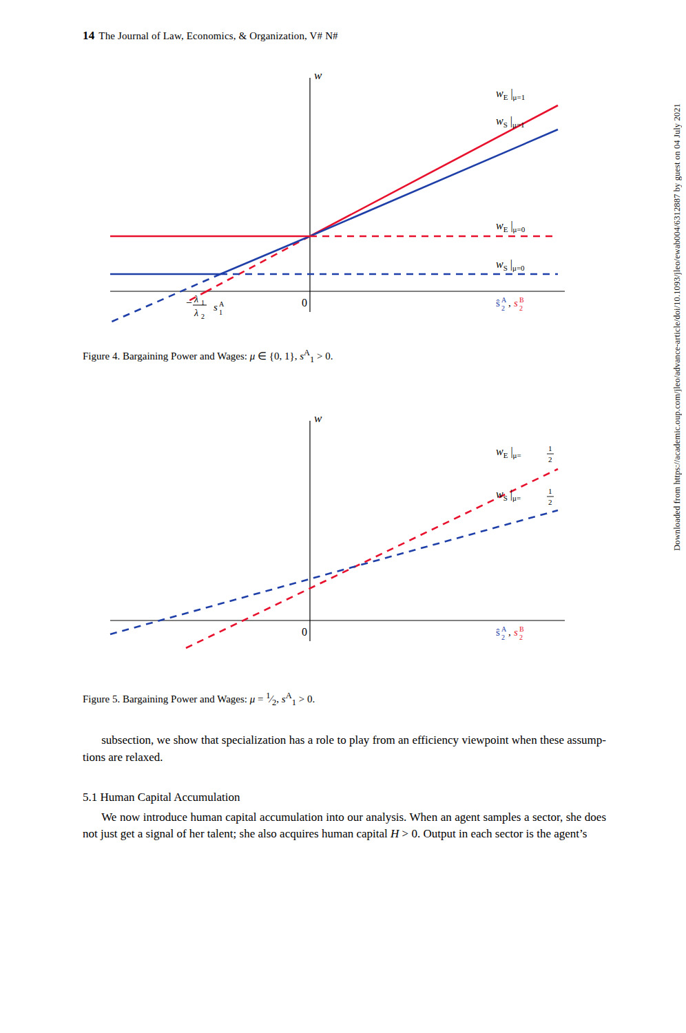14 The Journal of Law, Economics, & Organization, V# N#
Downloaded from https://academic.oup.com/jleo/advance-article/doi/10.1093/jleo/ewab004/6312887 by guest on 04 July 2021
w wE |μ=1 wS |μ=1 wE |μ=0 wS |μ=0 − λ 1 λ 2 s A 1 0 ŝ A 2 , s B 2
Figure 4. Bargaining Power and Wages: μ ∈ {0, 1}, sA1 > 0.
w wE |μ= 1 2 wS |μ= 1 2 0 ŝ A 2 , s B 2
Figure 5. Bargaining Power and Wages: μ = 1⁄2, sA1 > 0.
subsection, we show that specialization has a role to play from an efficiency viewpoint when these assumptions are relaxed.
5.1 Human Capital Accumulation
We now introduce human capital accumulation into our analysis. When an agent samples a sector, she does not just get a signal of her talent; she also acquires human capital H > 0. Output in each sector is the agent’s